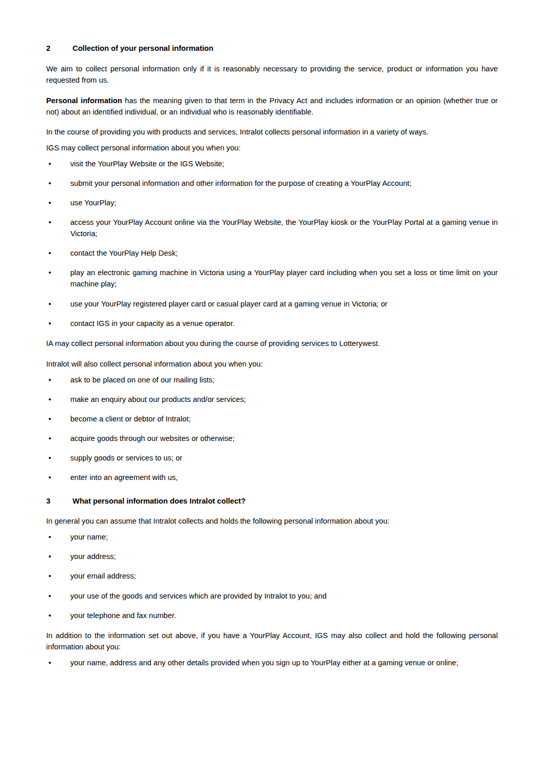2 Collection of your personal information
We aim to collect personal information only if it is reasonably necessary to providing the service, product or information you have requested from us.
Personal information has the meaning given to that term in the Privacy Act and includes information or an opinion (whether true or not) about an identified individual, or an individual who is reasonably identifiable.
In the course of providing you with products and services, Intralot collects personal information in a variety of ways.
IGS may collect personal information about you when you:
visit the YourPlay Website or the IGS Website;
submit your personal information and other information for the purpose of creating a YourPlay Account;
use YourPlay;
access your YourPlay Account online via the YourPlay Website, the YourPlay kiosk or the YourPlay Portal at a gaming venue in Victoria;
contact the YourPlay Help Desk;
play an electronic gaming machine in Victoria using a YourPlay player card including when you set a loss or time limit on your machine play;
use your YourPlay registered player card or casual player card at a gaming venue in Victoria; or
contact IGS in your capacity as a venue operator.
IA may collect personal information about you during the course of providing services to Lotterywest.
Intralot will also collect personal information about you when you:
ask to be placed on one of our mailing lists;
make an enquiry about our products and/or services;
become a client or debtor of Intralot;
acquire goods through our websites or otherwise;
supply goods or services to us; or
enter into an agreement with us,
3 What personal information does Intralot collect?
In general you can assume that Intralot collects and holds the following personal information about you:
your name;
your address;
your email address;
your use of the goods and services which are provided by Intralot to you; and
your telephone and fax number.
In addition to the information set out above, if you have a YourPlay Account, IGS may also collect and hold the following personal information about you:
your name, address and any other details provided when you sign up to YourPlay either at a gaming venue or online;